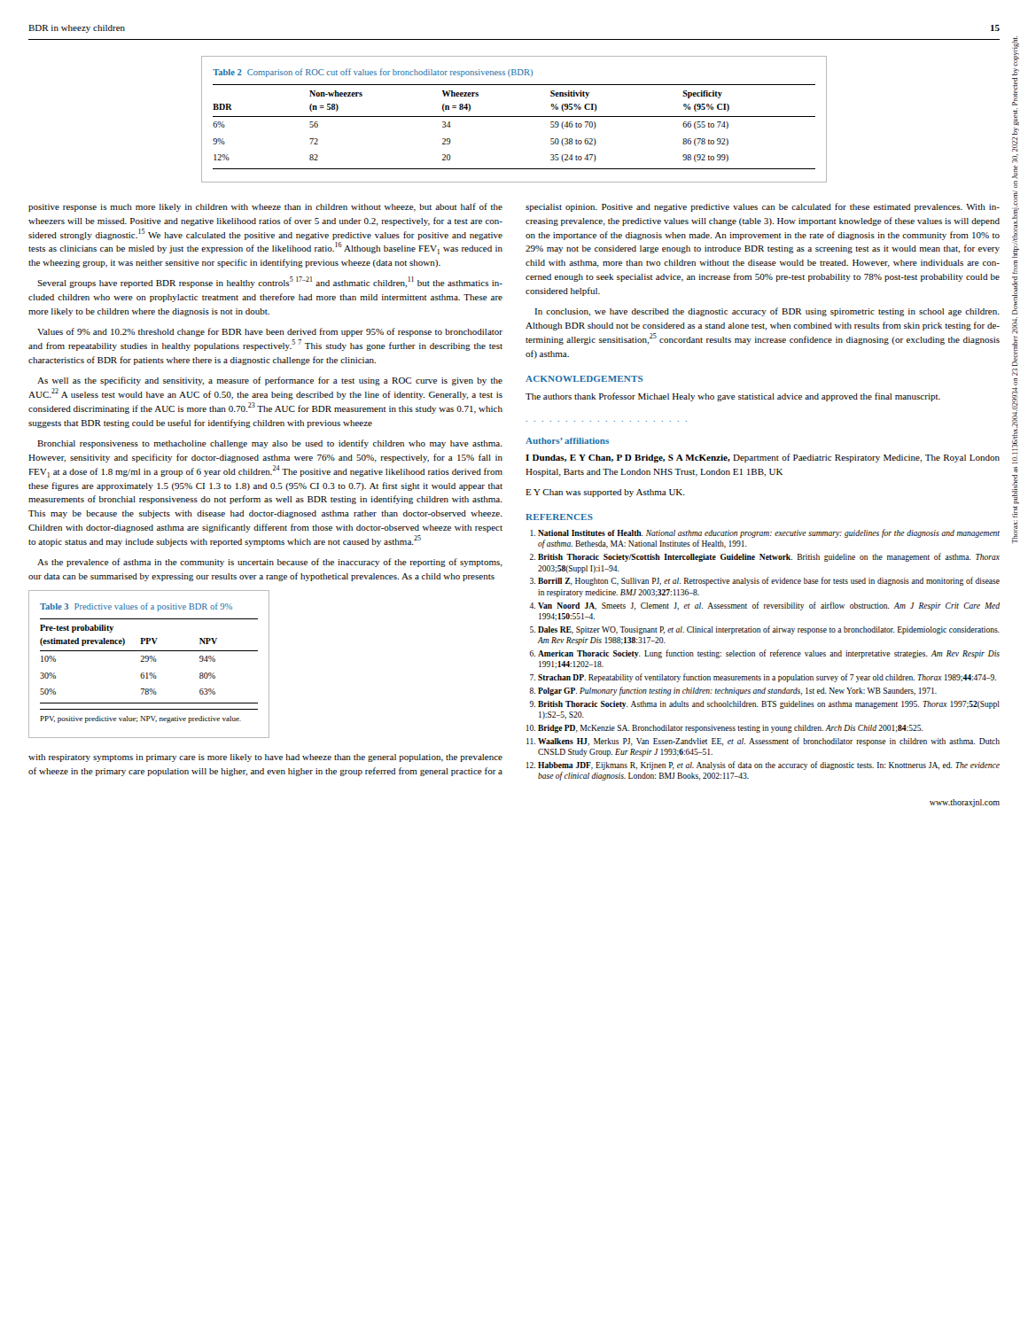Thorax: first published as 10.1136/thx.2004.029934 on 23 December 2004. Downloaded from http://thorax.bmj.com/ on June 30, 2022 by guest. Protected by copyright.
BDR in wheezy children 15
Table 2 Comparison of ROC cut off values for bronchodilator responsiveness (BDR)
| BDR | Non-wheezers (n = 58) | Wheezers (n = 84) | Sensitivity % (95% CI) | Specificity % (95% CI) |
| --- | --- | --- | --- | --- |
| 6% | 56 | 34 | 59 (46 to 70) | 66 (55 to 74) |
| 9% | 72 | 29 | 50 (38 to 62) | 86 (78 to 92) |
| 12% | 82 | 20 | 35 (24 to 47) | 98 (92 to 99) |
positive response is much more likely in children with wheeze than in children without wheeze, but about half of the wheezers will be missed. Positive and negative likelihood ratios of over 5 and under 0.2, respectively, for a test are considered strongly diagnostic.15 We have calculated the positive and negative predictive values for positive and negative tests as clinicians can be misled by just the expression of the likelihood ratio.16 Although baseline FEV1 was reduced in the wheezing group, it was neither sensitive nor specific in identifying previous wheeze (data not shown).
Several groups have reported BDR response in healthy controls5 17–21 and asthmatic children,11 but the asthmatics included children who were on prophylactic treatment and therefore had more than mild intermittent asthma. These are more likely to be children where the diagnosis is not in doubt.
Values of 9% and 10.2% threshold change for BDR have been derived from upper 95% of response to bronchodilator and from repeatability studies in healthy populations respectively.5 7 This study has gone further in describing the test characteristics of BDR for patients where there is a diagnostic challenge for the clinician.
As well as the specificity and sensitivity, a measure of performance for a test using a ROC curve is given by the AUC.22 A useless test would have an AUC of 0.50, the area being described by the line of identity. Generally, a test is considered discriminating if the AUC is more than 0.70.23 The AUC for BDR measurement in this study was 0.71, which suggests that BDR testing could be useful for identifying children with previous wheeze
Bronchial responsiveness to methacholine challenge may also be used to identify children who may have asthma. However, sensitivity and specificity for doctor-diagnosed asthma were 76% and 50%, respectively, for a 15% fall in FEV1 at a dose of 1.8 mg/ml in a group of 6 year old children.24 The positive and negative likelihood ratios derived from these figures are approximately 1.5 (95% CI 1.3 to 1.8) and 0.5 (95% CI 0.3 to 0.7). At first sight it would appear that measurements of bronchial responsiveness do not perform as well as BDR testing in identifying children with asthma. This may be because the subjects with disease had doctor-diagnosed asthma rather than doctor-observed wheeze. Children with doctor-diagnosed asthma are significantly different from those with doctor-observed wheeze with respect to atopic status and may include subjects with reported symptoms which are not caused by asthma.25
As the prevalence of asthma in the community is uncertain because of the inaccuracy of the reporting of symptoms, our data can be summarised by expressing our results over a range of hypothetical prevalences. As a child who presents
Table 3 Predictive values of a positive BDR of 9%
| Pre-test probability (estimated prevalence) | PPV | NPV |
| --- | --- | --- |
| 10% | 29% | 94% |
| 30% | 61% | 80% |
| 50% | 78% | 63% |
PPV, positive predictive value; NPV, negative predictive value.
with respiratory symptoms in primary care is more likely to have had wheeze than the general population, the prevalence of wheeze in the primary care population will be higher, and even higher in the group referred from general practice for a specialist opinion. Positive and negative predictive values can be calculated for these estimated prevalences. With increasing prevalence, the predictive values will change (table 3). How important knowledge of these values is will depend on the importance of the diagnosis when made. An improvement in the rate of diagnosis in the community from 10% to 29% may not be considered large enough to introduce BDR testing as a screening test as it would mean that, for every child with asthma, more than two children without the disease would be treated. However, where individuals are concerned enough to seek specialist advice, an increase from 50% pre-test probability to 78% post-test probability could be considered helpful.
In conclusion, we have described the diagnostic accuracy of BDR using spirometric testing in school age children. Although BDR should not be considered as a stand alone test, when combined with results from skin prick testing for determining allergic sensitisation,25 concordant results may increase confidence in diagnosing (or excluding the diagnosis of) asthma.
Acknowledgements
The authors thank Professor Michael Healy who gave statistical advice and approved the final manuscript.
. . . . . . . . . . . . . . . . . . . . .
Authors’ affiliations
I Dundas, E Y Chan, P D Bridge, S A McKenzie, Department of Paediatric Respiratory Medicine, The Royal London Hospital, Barts and The London NHS Trust, London E1 1BB, UK
E Y Chan was supported by Asthma UK.
References
National Institutes of Health. National asthma education program: executive summary: guidelines for the diagnosis and management of asthma. Bethesda, MA: National Institutes of Health, 1991.
British Thoracic Society/Scottish Intercollegiate Guideline Network. British guideline on the management of asthma. Thorax 2003;58(Suppl I):i1–94.
Borrill Z, Houghton C, Sullivan PJ, et al. Retrospective analysis of evidence base for tests used in diagnosis and monitoring of disease in respiratory medicine. BMJ 2003;327:1136–8.
Van Noord JA, Smeets J, Clement J, et al. Assessment of reversibility of airflow obstruction. Am J Respir Crit Care Med 1994;150:551–4.
Dales RE, Spitzer WO, Tousignant P, et al. Clinical interpretation of airway response to a bronchodilator. Epidemiologic considerations. Am Rev Respir Dis 1988;138:317–20.
American Thoracic Society. Lung function testing: selection of reference values and interpretative strategies. Am Rev Respir Dis 1991;144:1202–18.
Strachan DP. Repeatability of ventilatory function measurements in a population survey of 7 year old children. Thorax 1989;44:474–9.
Polgar GP. Pulmonary function testing in children: techniques and standards, 1st ed. New York: WB Saunders, 1971.
British Thoracic Society. Asthma in adults and schoolchildren. BTS guidelines on asthma management 1995. Thorax 1997;52(Suppl 1):S2–5, S20.
Bridge PD, McKenzie SA. Bronchodilator responsiveness testing in young children. Arch Dis Child 2001;84:525.
Waalkens HJ, Merkus PJ, Van Essen-Zandvliet EE, et al. Assessment of bronchodilator response in children with asthma. Dutch CNSLD Study Group. Eur Respir J 1993;6:645–51.
Habbema JDF, Eijkmans R, Krijnen P, et al. Analysis of data on the accuracy of diagnostic tests. In: Knottnerus JA, ed. The evidence base of clinical diagnosis. London: BMJ Books, 2002:117–43.
www.thoraxjnl.com